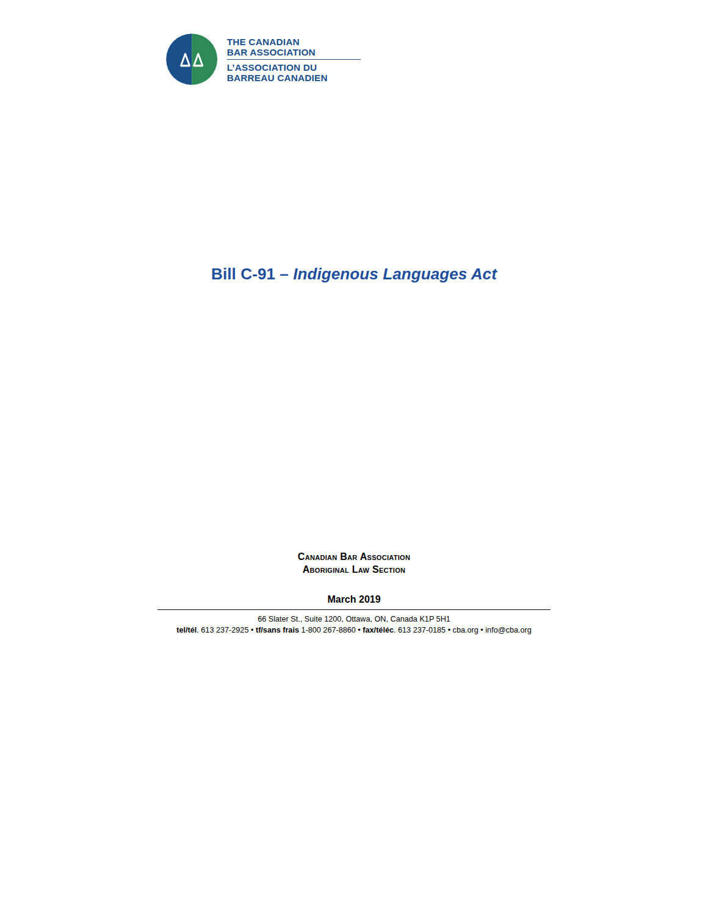THE CANADIAN
BAR ASSOCIATION
L’ASSOCIATION DU
BARREAU CANADIEN
Bill C-91 – Indigenous Languages Act
Canadian Bar Association
Aboriginal Law Section
March 2019
66 Slater St., Suite 1200, Ottawa, ON, Canada K1P 5H1
tel/tél. 613 237-2925 • tf/sans frais 1-800 267-8860 • fax/téléc. 613 237-0185 • cba.org • info@cba.org